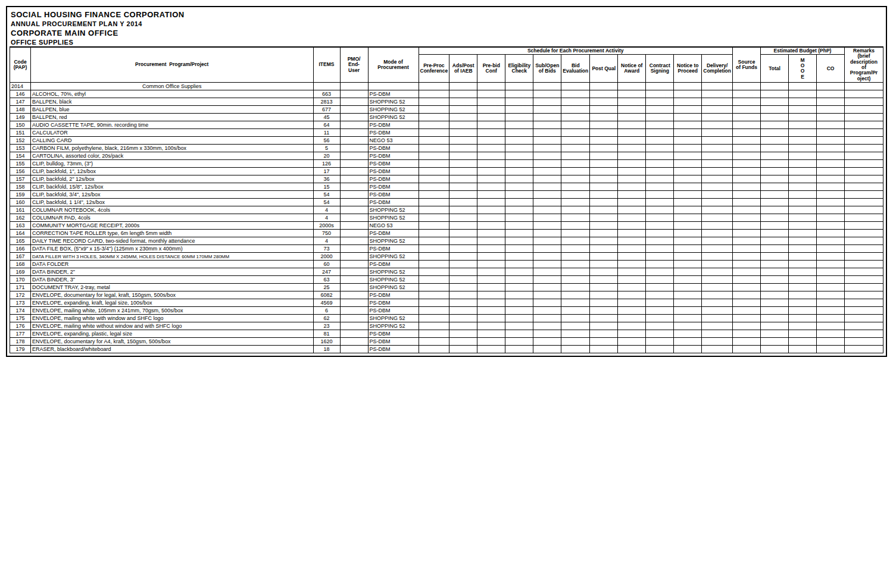SOCIAL HOUSING FINANCE CORPORATION
ANNUAL PROCUREMENT PLAN Y 2014
CORPORATE MAIN OFFICE
OFFICE SUPPLIES
| Code (PAP) | Procurement Program/Project | ITEMS | PMO/ End- User | Mode of Procurement | Schedule for Each Procurement Activity | Source of Funds | Estimated Budget (PhP) | Remarks (brief description of Program/Pr oject) |
| --- | --- | --- | --- | --- | --- | --- | --- | --- |
| Pre-Proc Conference | Ads/Post of IAEB | Pre-bid Conf | Eligibility Check | Sub/Open of Bids | Bid Evaluation | Post Qual | Notice of Award | Contract Signing | Notice to Proceed | Delivery/ Completion | Total | M O O E | CO |
| 2014 | Common Office Supplies | | | | | | | | | | | | | | | | | | | |
| 146 | ALCOHOL, 70%, ethyl | 663 | | PS-DBM | | | | | | | | | | | | | | | | |
| 147 | BALLPEN, black | 2813 | | SHOPPING 52 | | | | | | | | | | | | | | | | |
| 148 | BALLPEN, blue | 677 | | SHOPPING 52 | | | | | | | | | | | | | | | | |
| 149 | BALLPEN, red | 45 | | SHOPPING 52 | | | | | | | | | | | | | | | | |
| 150 | AUDIO CASSETTE TAPE, 90min. recording time | 64 | | PS-DBM | | | | | | | | | | | | | | | | |
| 151 | CALCULATOR | 11 | | PS-DBM | | | | | | | | | | | | | | | | |
| 152 | CALLING CARD | 56 | | NEGO 53 | | | | | | | | | | | | | | | | |
| 153 | CARBON FILM, polyethylene, black, 216mm x 330mm, 100s/box | 5 | | PS-DBM | | | | | | | | | | | | | | | | |
| 154 | CARTOLINA, assorted color, 20s/pack | 20 | | PS-DBM | | | | | | | | | | | | | | | | |
| 155 | CLIP, bulldog, 73mm, (3") | 126 | | PS-DBM | | | | | | | | | | | | | | | | |
| 156 | CLIP, backfold, 1", 12s/box | 17 | | PS-DBM | | | | | | | | | | | | | | | | |
| 157 | CLIP, backfold, 2" 12s/box | 36 | | PS-DBM | | | | | | | | | | | | | | | | |
| 158 | CLIP, backfold, 15/8", 12s/box | 15 | | PS-DBM | | | | | | | | | | | | | | | | |
| 159 | CLIP, backfold, 3/4", 12s/box | 54 | | PS-DBM | | | | | | | | | | | | | | | | |
| 160 | CLIP, backfold, 1 1/4", 12s/box | 54 | | PS-DBM | | | | | | | | | | | | | | | | |
| 161 | COLUMNAR NOTEBOOK, 4cols | 4 | | SHOPPING 52 | | | | | | | | | | | | | | | | |
| 162 | COLUMNAR PAD, 4cols | 4 | | SHOPPING 52 | | | | | | | | | | | | | | | | |
| 163 | COMMUNITY MORTGAGE RECEIPT, 2000s | 2000s | | NEGO 53 | | | | | | | | | | | | | | | | |
| 164 | CORRECTION TAPE ROLLER type, 6m length 5mm width | 750 | | PS-DBM | | | | | | | | | | | | | | | | |
| 165 | DAILY TIME RECORD CARD, two-sided format, monthly attendance | 4 | | SHOPPING 52 | | | | | | | | | | | | | | | | |
| 166 | DATA FILE BOX, (5"x9" x 15-3/4") (125mm x 230mm x 400mm) | 73 | | PS-DBM | | | | | | | | | | | | | | | | |
| 167 | DATA FILLER WITH 3 HOLES, 340MM X 245MM, HOLES DISTANCE 60MM 170MM 280MM | 2000 | | SHOPPING 52 | | | | | | | | | | | | | | | | |
| 168 | DATA FOLDER | 60 | | PS-DBM | | | | | | | | | | | | | | | | |
| 169 | DATA BINDER, 2" | 247 | | SHOPPING 52 | | | | | | | | | | | | | | | | |
| 170 | DATA BINDER, 3" | 63 | | SHOPPING 52 | | | | | | | | | | | | | | | | |
| 171 | DOCUMENT TRAY, 2-tray, metal | 25 | | SHOPPING 52 | | | | | | | | | | | | | | | | |
| 172 | ENVELOPE, documentary for legal, kraft, 150gsm, 500s/box | 6082 | | PS-DBM | | | | | | | | | | | | | | | | |
| 173 | ENVELOPE, expanding, kraft, legal size, 100s/box | 4569 | | PS-DBM | | | | | | | | | | | | | | | | |
| 174 | ENVELOPE, mailing white, 105mm x 241mm, 70gsm, 500s/box | 6 | | PS-DBM | | | | | | | | | | | | | | | | |
| 175 | ENVELOPE, mailing white with window and SHFC logo | 62 | | SHOPPING 52 | | | | | | | | | | | | | | | | |
| 176 | ENVELOPE, mailing white without window and with SHFC logo | 23 | | SHOPPING 52 | | | | | | | | | | | | | | | | |
| 177 | ENVELOPE, expanding, plastic, legal size | 81 | | PS-DBM | | | | | | | | | | | | | | | | |
| 178 | ENVELOPE, documentary for A4, kraft, 150gsm, 500s/box | 1620 | | PS-DBM | | | | | | | | | | | | | | | | |
| 179 | ERASER, blackboard/whiteboard | 18 | | PS-DBM | | | | | | | | | | | | | | | | |